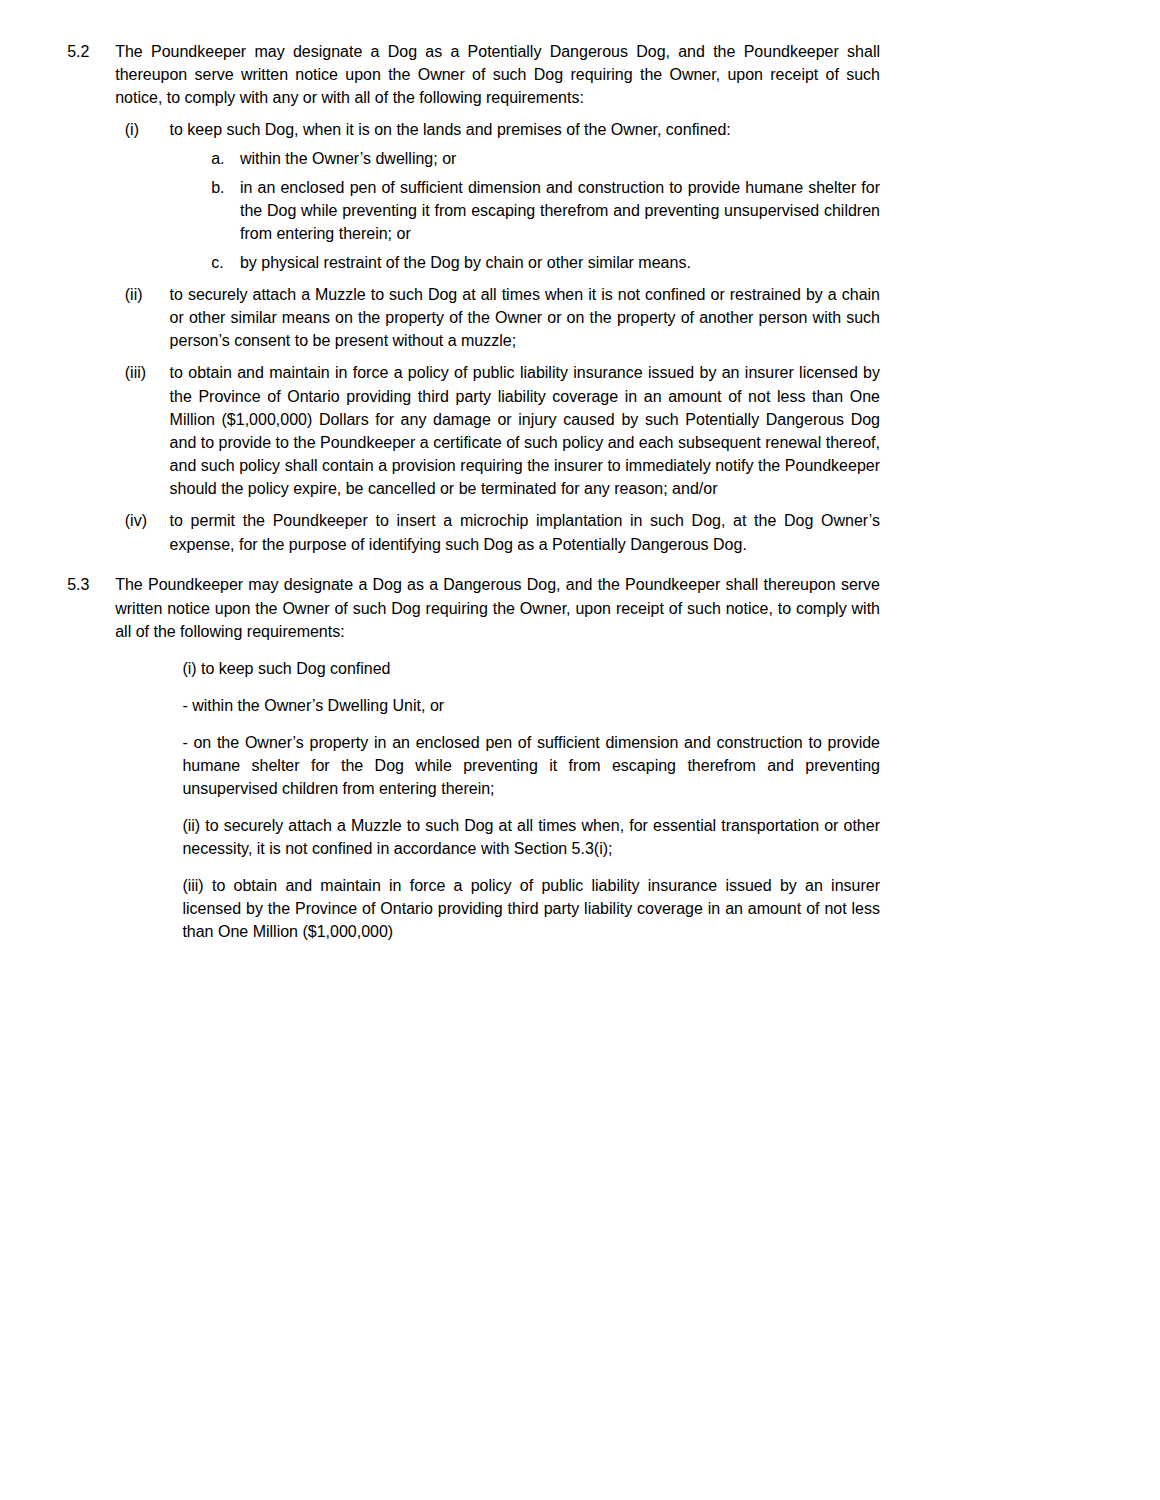5.2
The Poundkeeper may designate a Dog as a Potentially Dangerous Dog, and the Poundkeeper shall thereupon serve written notice upon the Owner of such Dog requiring the Owner, upon receipt of such notice, to comply with any or with all of the following requirements:
(i)
to keep such Dog, when it is on the lands and premises of the Owner, confined:
a.
within the Owner’s dwelling; or
b.
in an enclosed pen of sufficient dimension and construction to provide humane shelter for the Dog while preventing it from escaping therefrom and preventing unsupervised children from entering therein; or
c.
by physical restraint of the Dog by chain or other similar means.
(ii)
to securely attach a Muzzle to such Dog at all times when it is not confined or restrained by a chain or other similar means on the property of the Owner or on the property of another person with such person’s consent to be present without a muzzle;
(iii)
to obtain and maintain in force a policy of public liability insurance issued by an insurer licensed by the Province of Ontario providing third party liability coverage in an amount of not less than One Million ($1,000,000) Dollars for any damage or injury caused by such Potentially Dangerous Dog and to provide to the Poundkeeper a certificate of such policy and each subsequent renewal thereof, and such policy shall contain a provision requiring the insurer to immediately notify the Poundkeeper should the policy expire, be cancelled or be terminated for any reason; and/or
(iv)
to permit the Poundkeeper to insert a microchip implantation in such Dog, at the Dog Owner’s expense, for the purpose of identifying such Dog as a Potentially Dangerous Dog.
5.3
The Poundkeeper may designate a Dog as a Dangerous Dog, and the Poundkeeper shall thereupon serve written notice upon the Owner of such Dog requiring the Owner, upon receipt of such notice, to comply with all of the following requirements:
(i) to keep such Dog confined
- within the Owner’s Dwelling Unit, or
- on the Owner’s property in an enclosed pen of sufficient dimension and construction to provide humane shelter for the Dog while preventing it from escaping therefrom and preventing unsupervised children from entering therein;
(ii) to securely attach a Muzzle to such Dog at all times when, for essential transportation or other necessity, it is not confined in accordance with Section 5.3(i);
(iii) to obtain and maintain in force a policy of public liability insurance issued by an insurer licensed by the Province of Ontario providing third party liability coverage in an amount of not less than One Million ($1,000,000)